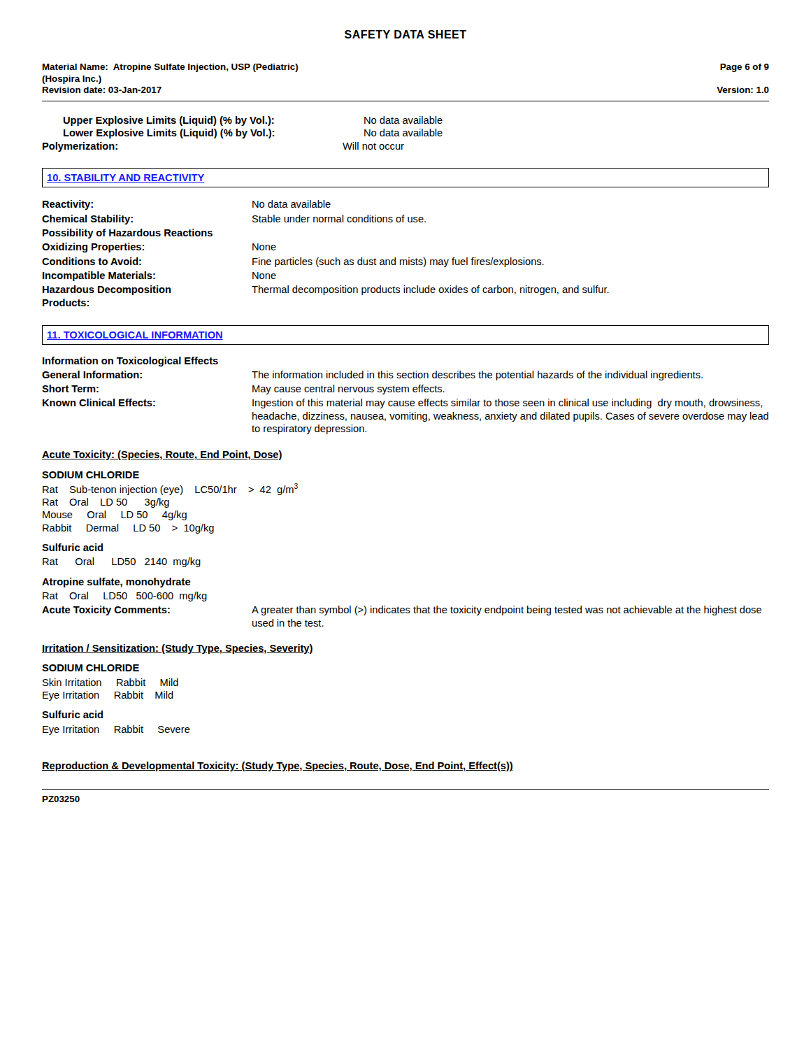SAFETY DATA SHEET
Material Name: Atropine Sulfate Injection, USP (Pediatric)
(Hospira Inc.)
Revision date: 03-Jan-2017
Page 6 of 9
Version: 1.0
Upper Explosive Limits (Liquid) (% by Vol.):
No data available
Lower Explosive Limits (Liquid) (% by Vol.):
No data available
Polymerization:
Will not occur
10. STABILITY AND REACTIVITY
| Reactivity: | No data available |
| Chemical Stability: | Stable under normal conditions of use. |
| Possibility of Hazardous Reactions | |
| Oxidizing Properties: | None |
| Conditions to Avoid: | Fine particles (such as dust and mists) may fuel fires/explosions. |
| Incompatible Materials: | None |
| Hazardous Decomposition Products: | Thermal decomposition products include oxides of carbon, nitrogen, and sulfur. |
11. TOXICOLOGICAL INFORMATION
Information on Toxicological Effects
| General Information: | The information included in this section describes the potential hazards of the individual ingredients. |
| Short Term: | May cause central nervous system effects. |
| Known Clinical Effects: | Ingestion of this material may cause effects similar to those seen in clinical use including dry mouth, drowsiness, headache, dizziness, nausea, vomiting, weakness, anxiety and dilated pupils. Cases of severe overdose may lead to respiratory depression. |
Acute Toxicity: (Species, Route, End Point, Dose)
SODIUM CHLORIDE
Rat Sub-tenon injection (eye) LC50/1hr > 42 g/m3
Rat Oral LD 50 3g/kg
Mouse Oral LD 50 4g/kg
Rabbit Dermal LD 50 > 10g/kg
Sulfuric acid
Rat Oral LD50 2140 mg/kg
Atropine sulfate, monohydrate
Rat Oral LD50 500-600 mg/kg
Acute Toxicity Comments: A greater than symbol (>) indicates that the toxicity endpoint being tested was not achievable at the highest dose used in the test.
Irritation / Sensitization: (Study Type, Species, Severity)
SODIUM CHLORIDE
Skin Irritation Rabbit Mild
Eye Irritation Rabbit Mild
Sulfuric acid
Eye Irritation Rabbit Severe
Reproduction & Developmental Toxicity: (Study Type, Species, Route, Dose, End Point, Effect(s))
PZ03250